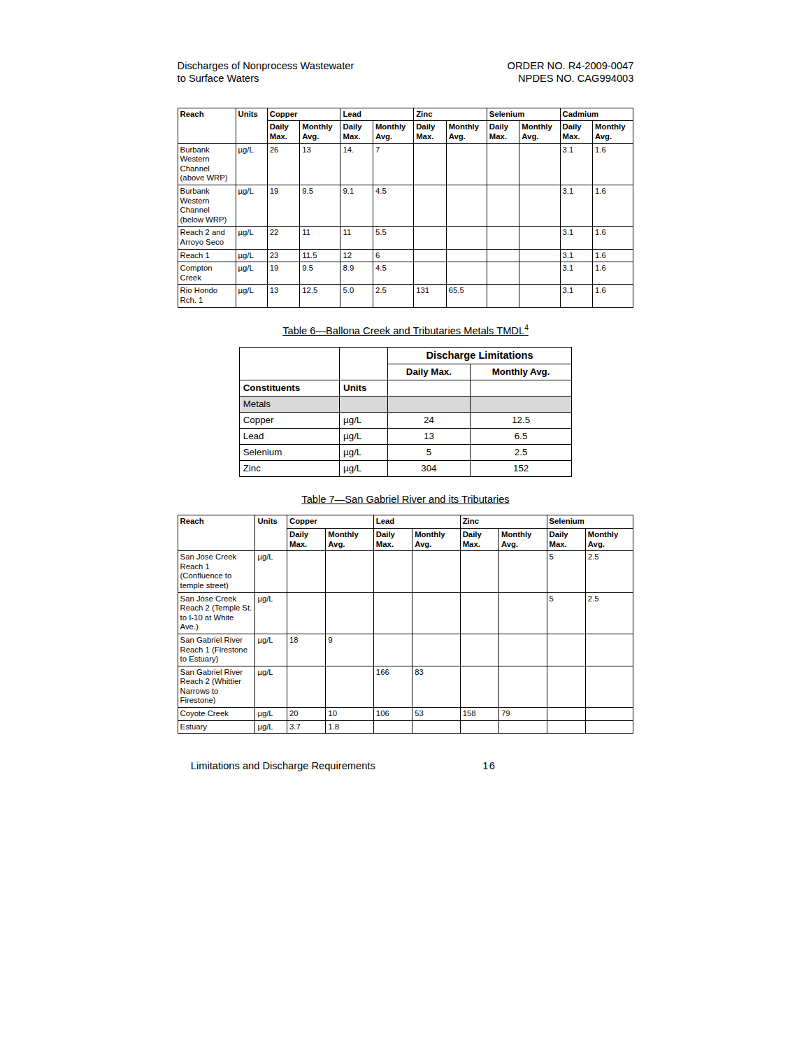| Discharges of Nonprocess Wastewater | ORDER NO. R4-2009-0047 |
| to Surface Waters | NPDES NO. CAG994003 |
| Reach | Units | Copper | Lead | Zinc | Selenium | Cadmium |
| --- | --- | --- | --- | --- | --- | --- |
| Daily Max. | Monthly Avg. | Daily Max. | Monthly Avg. | Daily Max. | Monthly Avg. | Daily Max. | Monthly Avg. | Daily Max. | Monthly Avg. |
| Burbank Western Channel (above WRP) | µg/L | 26 | 13 | 14. | 7 | | | | | 3.1 | 1.6 |
| Burbank Western Channel (below WRP) | µg/L | 19 | 9.5 | 9.1 | 4.5 | | | | | 3.1 | 1.6 |
| Reach 2 and Arroyo Seco | µg/L | 22 | 11 | 11 | 5.5 | | | | | 3.1 | 1.6 |
| Reach 1 | µg/L | 23 | 11.5 | 12 | 6 | | | | | 3.1 | 1.6 |
| Compton Creek | µg/L | 19 | 9.5 | 8.9 | 4.5 | | | | | 3.1 | 1.6 |
| Rio Hondo Rch. 1 | µg/L | 13 | 12.5 | 5.0 | 2.5 | 131 | 65.5 | | | 3.1 | 1.6 |
Table 6—Ballona Creek and Tributaries Metals TMDL4
| | | Discharge Limitations |
| --- | --- | --- |
| Daily Max. | Monthly Avg. |
| Constituents | Units | | |
| Metals | | | |
| Copper | µg/L | 24 | 12.5 |
| Lead | µg/L | 13 | 6.5 |
| Selenium | µg/L | 5 | 2.5 |
| Zinc | µg/L | 304 | 152 |
Table 7—San Gabriel River and its Tributaries
| Reach | Units | Copper | Lead | Zinc | Selenium |
| --- | --- | --- | --- | --- | --- |
| Daily Max. | Monthly Avg. | Daily Max. | Monthly Avg. | Daily Max. | Monthly Avg. | Daily Max. | Monthly Avg. |
| San Jose Creek Reach 1 (Confluence to temple street) | µg/L | | | | | | | 5 | 2.5 |
| San Jose Creek Reach 2 (Temple St. to I-10 at White Ave.) | µg/L | | | | | | | 5 | 2.5 |
| San Gabriel River Reach 1 (Firestone to Estuary) | µg/L | 18 | 9 | | | | | | |
| San Gabriel River Reach 2 (Whittier Narrows to Firestone) | µg/L | | | 166 | 83 | | | | |
| Coyote Creek | µg/L | 20 | 10 | 106 | 53 | 158 | 79 | | |
| Estuary | µg/L | 3.7 | 1.8 | | | | | | |
Limitations and Discharge Requirements 16